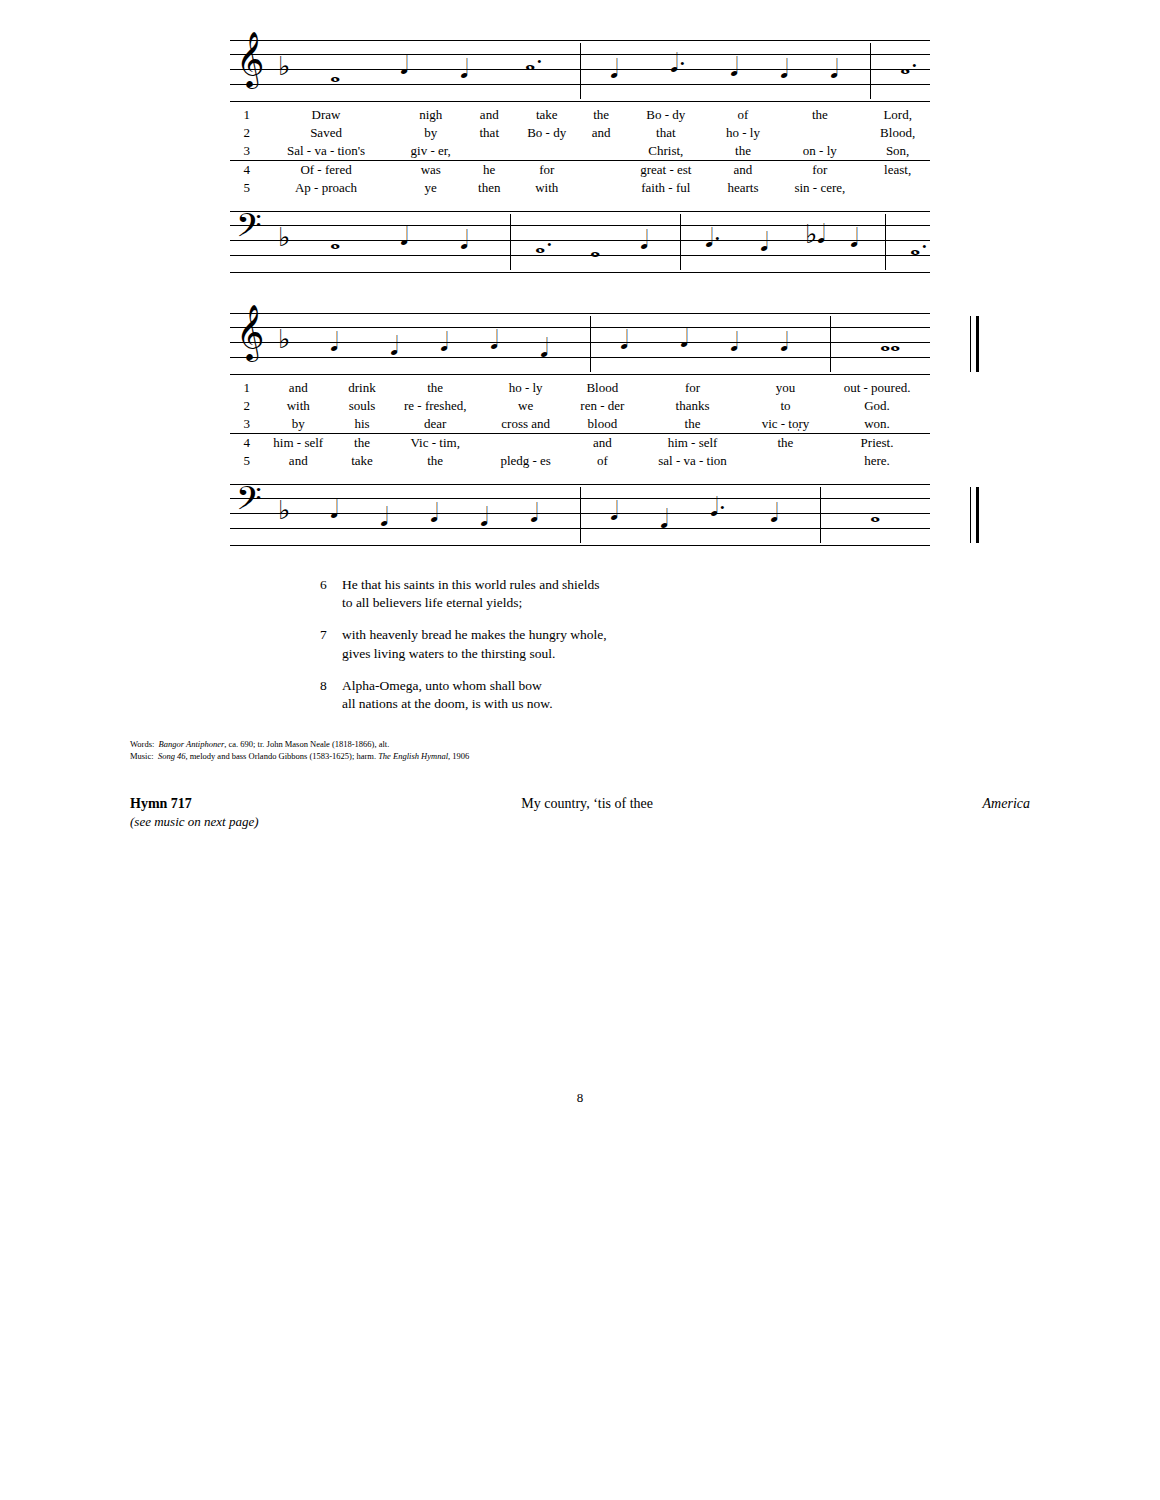𝄞 ♭
𝅝 𝅘𝅥 𝅘𝅥 𝅝· 𝅘𝅥 𝅘𝅥· 𝅘𝅥 𝅘𝅥 𝅘𝅥 𝅝·
| 1 | Draw | nigh | and | take | the | Bo - dy | of | the | Lord, |
| 2 | Saved | by | that | Bo - dy | and | that | ho - ly | | Blood, |
| 3 | Sal - va - tion's | giv - er, | | | | Christ, | the | on - ly | Son, |
| 4 | Of - fered | was | he | for | | great - est | and | for | least, |
| 5 | Ap - proach | ye | then | with | | faith - ful | hearts | sin - cere, | |
𝄢 ♭
𝅝 𝅘𝅥 𝅘𝅥 𝅝· 𝅝 𝅘𝅥 𝅘𝅥· 𝅘𝅥 ♭𝅘𝅥 𝅘𝅥 𝅝·
𝄞 ♭
𝅘𝅥 𝅘𝅥 𝅘𝅥 𝅘𝅥 𝅘𝅥 𝅘𝅥 𝅘𝅥 𝅘𝅥 𝅘𝅥 𝅝𝅝
| 1 | and | drink | the | ho - ly | Blood | for | you | out - poured. |
| 2 | with | souls | re - freshed, | we | ren - der | thanks | to | God. |
| 3 | by | his | dear | cross and | blood | the | vic - to̩ry | won. |
| 4 | him - self | the | Vic - tim, | | and | him - self | the | Priest. |
| 5 | and | take | the | pledg - es | of | sal - va - tion | | here. |
𝄢 ♭
𝅘𝅥 𝅘𝅥 𝅘𝅥 𝅘𝅥 𝅘𝅥 𝅘𝅥 𝅘𝅥 𝅘𝅥· 𝅘𝅥 𝅝
6 He that his saints in this world rules and shields
to all believers life eternal yields;
7with heavenly bread he makes the hungry whole,
gives living waters to the thirsting soul.
8 Alpha-Omega, unto whom shall bow
all nations at the doom, is with us now.
Words: Bangor Antiphoner, ca. 690; tr. John Mason Neale (1818-1866), alt.
Music: Song 46, melody and bass Orlando Gibbons (1583-1625); harm. The English Hymnal, 1906
Hymn 717 My country, ‘tis of thee America
(see music on next page)
8